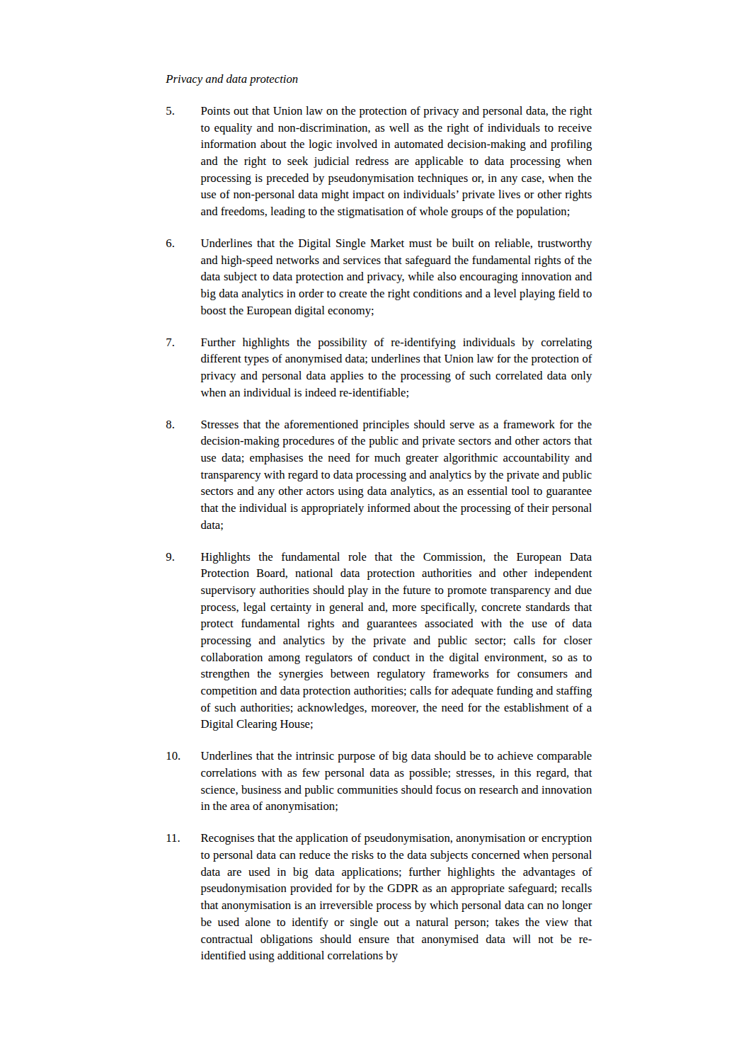Privacy and data protection
5. Points out that Union law on the protection of privacy and personal data, the right to equality and non-discrimination, as well as the right of individuals to receive information about the logic involved in automated decision-making and profiling and the right to seek judicial redress are applicable to data processing when processing is preceded by pseudonymisation techniques or, in any case, when the use of non-personal data might impact on individuals’ private lives or other rights and freedoms, leading to the stigmatisation of whole groups of the population;
6. Underlines that the Digital Single Market must be built on reliable, trustworthy and high-speed networks and services that safeguard the fundamental rights of the data subject to data protection and privacy, while also encouraging innovation and big data analytics in order to create the right conditions and a level playing field to boost the European digital economy;
7. Further highlights the possibility of re-identifying individuals by correlating different types of anonymised data; underlines that Union law for the protection of privacy and personal data applies to the processing of such correlated data only when an individual is indeed re-identifiable;
8. Stresses that the aforementioned principles should serve as a framework for the decision-making procedures of the public and private sectors and other actors that use data; emphasises the need for much greater algorithmic accountability and transparency with regard to data processing and analytics by the private and public sectors and any other actors using data analytics, as an essential tool to guarantee that the individual is appropriately informed about the processing of their personal data;
9. Highlights the fundamental role that the Commission, the European Data Protection Board, national data protection authorities and other independent supervisory authorities should play in the future to promote transparency and due process, legal certainty in general and, more specifically, concrete standards that protect fundamental rights and guarantees associated with the use of data processing and analytics by the private and public sector; calls for closer collaboration among regulators of conduct in the digital environment, so as to strengthen the synergies between regulatory frameworks for consumers and competition and data protection authorities; calls for adequate funding and staffing of such authorities; acknowledges, moreover, the need for the establishment of a Digital Clearing House;
10. Underlines that the intrinsic purpose of big data should be to achieve comparable correlations with as few personal data as possible; stresses, in this regard, that science, business and public communities should focus on research and innovation in the area of anonymisation;
11. Recognises that the application of pseudonymisation, anonymisation or encryption to personal data can reduce the risks to the data subjects concerned when personal data are used in big data applications; further highlights the advantages of pseudonymisation provided for by the GDPR as an appropriate safeguard; recalls that anonymisation is an irreversible process by which personal data can no longer be used alone to identify or single out a natural person; takes the view that contractual obligations should ensure that anonymised data will not be re-identified using additional correlations by